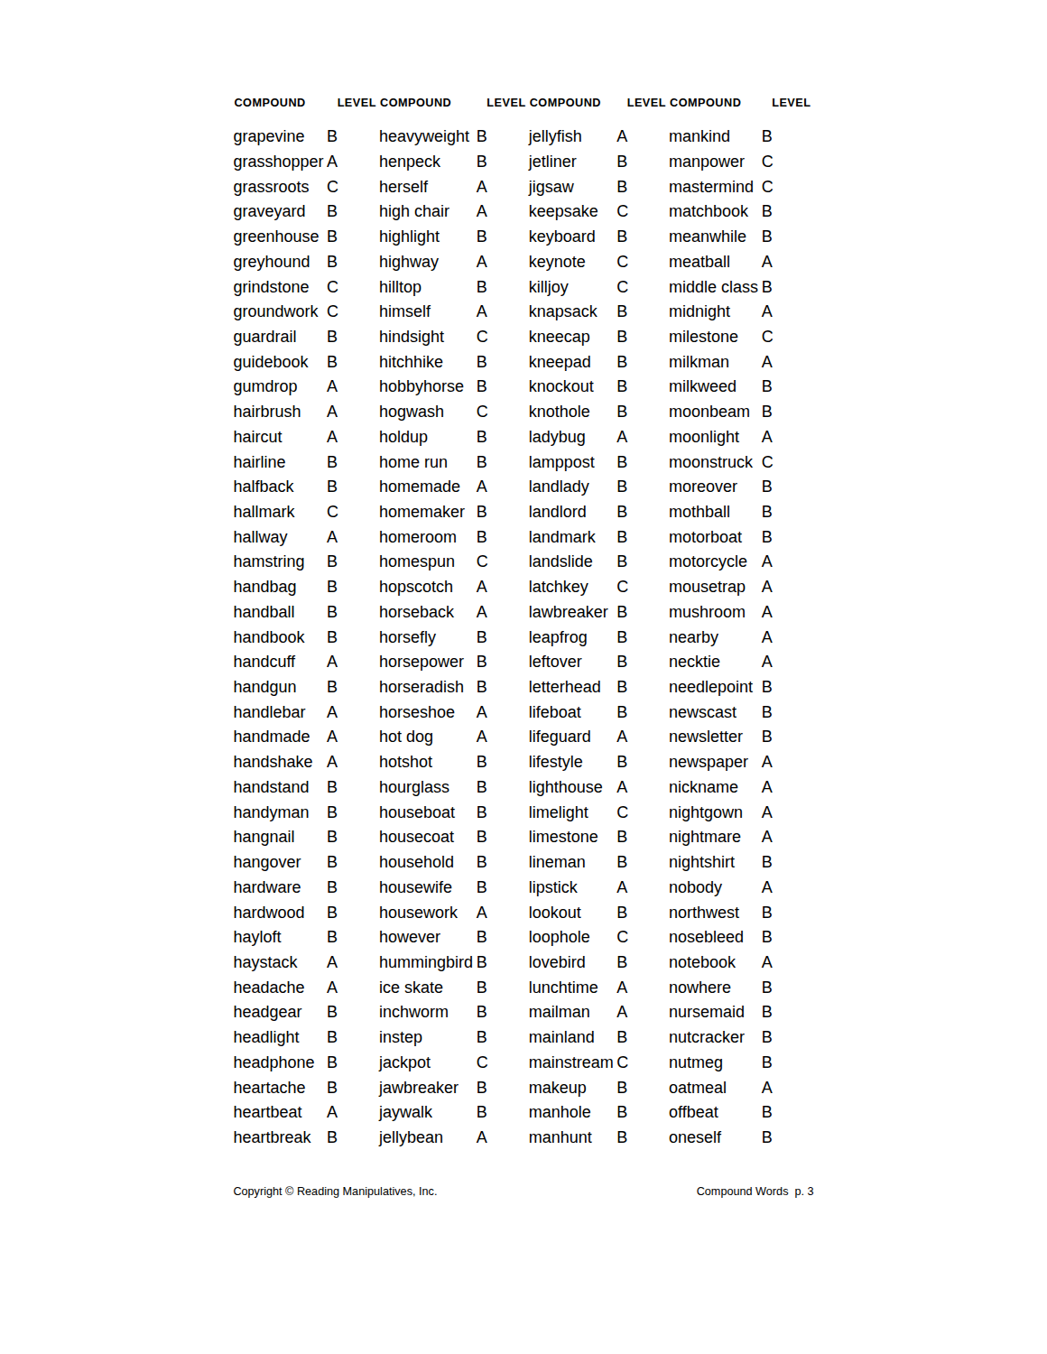| COMPOUND | LEVEL | COMPOUND | LEVEL | COMPOUND | LEVEL | COMPOUND | LEVEL |
| --- | --- | --- | --- | --- | --- | --- | --- |
| grapevine | B | heavyweight | B | jellyfish | A | mankind | B |
| grasshopper | A | henpeck | B | jetliner | B | manpower | C |
| grassroots | C | herself | A | jigsaw | B | mastermind | C |
| graveyard | B | high chair | A | keepsake | C | matchbook | B |
| greenhouse | B | highlight | B | keyboard | B | meanwhile | B |
| greyhound | B | highway | A | keynote | C | meatball | A |
| grindstone | C | hilltop | B | killjoy | C | middle class | B |
| groundwork | C | himself | A | knapsack | B | midnight | A |
| guardrail | B | hindsight | C | kneecap | B | milestone | C |
| guidebook | B | hitchhike | B | kneepad | B | milkman | A |
| gumdrop | A | hobbyhorse | B | knockout | B | milkweed | B |
| hairbrush | A | hogwash | C | knothole | B | moonbeam | B |
| haircut | A | holdup | B | ladybug | A | moonlight | A |
| hairline | B | home run | B | lamppost | B | moonstruck | C |
| halfback | B | homemade | A | landlady | B | moreover | B |
| hallmark | C | homemaker | B | landlord | B | mothball | B |
| hallway | A | homeroom | B | landmark | B | motorboat | B |
| hamstring | B | homespun | C | landslide | B | motorcycle | A |
| handbag | B | hopscotch | A | latchkey | C | mousetrap | A |
| handball | B | horseback | A | lawbreaker | B | mushroom | A |
| handbook | B | horsefly | B | leapfrog | B | nearby | A |
| handcuff | A | horsepower | B | leftover | B | necktie | A |
| handgun | B | horseradish | B | letterhead | B | needlepoint | B |
| handlebar | A | horseshoe | A | lifeboat | B | newscast | B |
| handmade | A | hot dog | A | lifeguard | A | newsletter | B |
| handshake | A | hotshot | B | lifestyle | B | newspaper | A |
| handstand | B | hourglass | B | lighthouse | A | nickname | A |
| handyman | B | houseboat | B | limelight | C | nightgown | A |
| hangnail | B | housecoat | B | limestone | B | nightmare | A |
| hangover | B | household | B | lineman | B | nightshirt | B |
| hardware | B | housewife | B | lipstick | A | nobody | A |
| hardwood | B | housework | A | lookout | B | northwest | B |
| hayloft | B | however | B | loophole | C | nosebleed | B |
| haystack | A | hummingbird | B | lovebird | B | notebook | A |
| headache | A | ice skate | B | lunchtime | A | nowhere | B |
| headgear | B | inchworm | B | mailman | A | nursemaid | B |
| headlight | B | instep | B | mainland | B | nutcracker | B |
| headphone | B | jackpot | C | mainstream | C | nutmeg | B |
| heartache | B | jawbreaker | B | makeup | B | oatmeal | A |
| heartbeat | A | jaywalk | B | manhole | B | offbeat | B |
| heartbreak | B | jellybean | A | manhunt | B | oneself | B |
Copyright © Reading Manipulatives, Inc. Compound Words p. 3